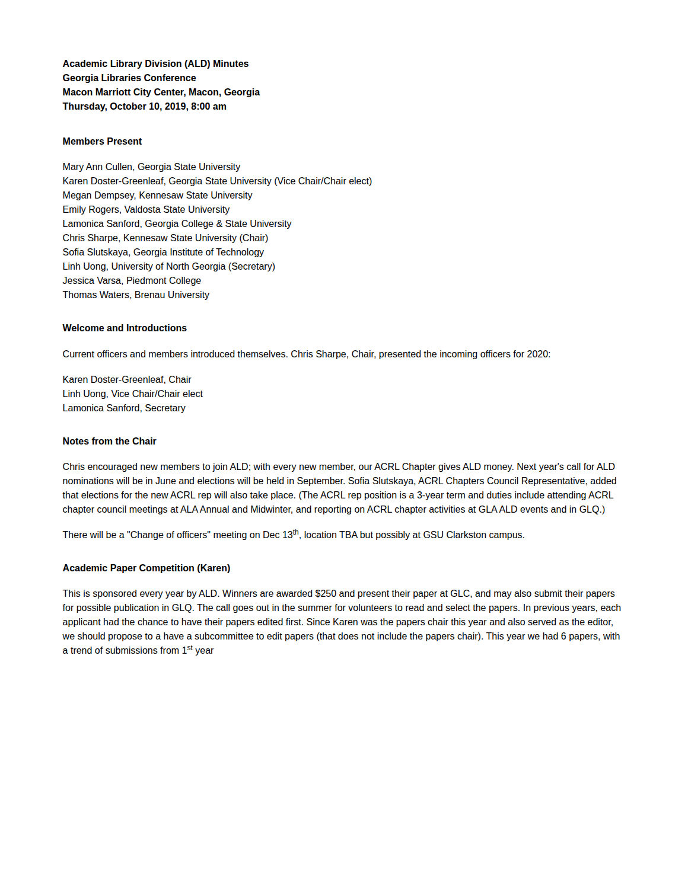Academic Library Division (ALD) Minutes
Georgia Libraries Conference
Macon Marriott City Center, Macon, Georgia
Thursday, October 10, 2019, 8:00 am
Members Present
Mary Ann Cullen, Georgia State University
Karen Doster-Greenleaf, Georgia State University (Vice Chair/Chair elect)
Megan Dempsey, Kennesaw State University
Emily Rogers, Valdosta State University
Lamonica Sanford, Georgia College & State University
Chris Sharpe, Kennesaw State University (Chair)
Sofia Slutskaya, Georgia Institute of Technology
Linh Uong, University of North Georgia (Secretary)
Jessica Varsa, Piedmont College
Thomas Waters, Brenau University
Welcome and Introductions
Current officers and members introduced themselves. Chris Sharpe, Chair, presented the incoming officers for 2020:
Karen Doster-Greenleaf, Chair
Linh Uong, Vice Chair/Chair elect
Lamonica Sanford, Secretary
Notes from the Chair
Chris encouraged new members to join ALD; with every new member, our ACRL Chapter gives ALD money. Next year's call for ALD nominations will be in June and elections will be held in September. Sofia Slutskaya, ACRL Chapters Council Representative, added that elections for the new ACRL rep will also take place. (The ACRL rep position is a 3-year term and duties include attending ACRL chapter council meetings at ALA Annual and Midwinter, and reporting on ACRL chapter activities at GLA ALD events and in GLQ.)
There will be a "Change of officers" meeting on Dec 13th, location TBA but possibly at GSU Clarkston campus.
Academic Paper Competition (Karen)
This is sponsored every year by ALD. Winners are awarded $250 and present their paper at GLC, and may also submit their papers for possible publication in GLQ. The call goes out in the summer for volunteers to read and select the papers. In previous years, each applicant had the chance to have their papers edited first. Since Karen was the papers chair this year and also served as the editor, we should propose to a have a subcommittee to edit papers (that does not include the papers chair). This year we had 6 papers, with a trend of submissions from 1st year